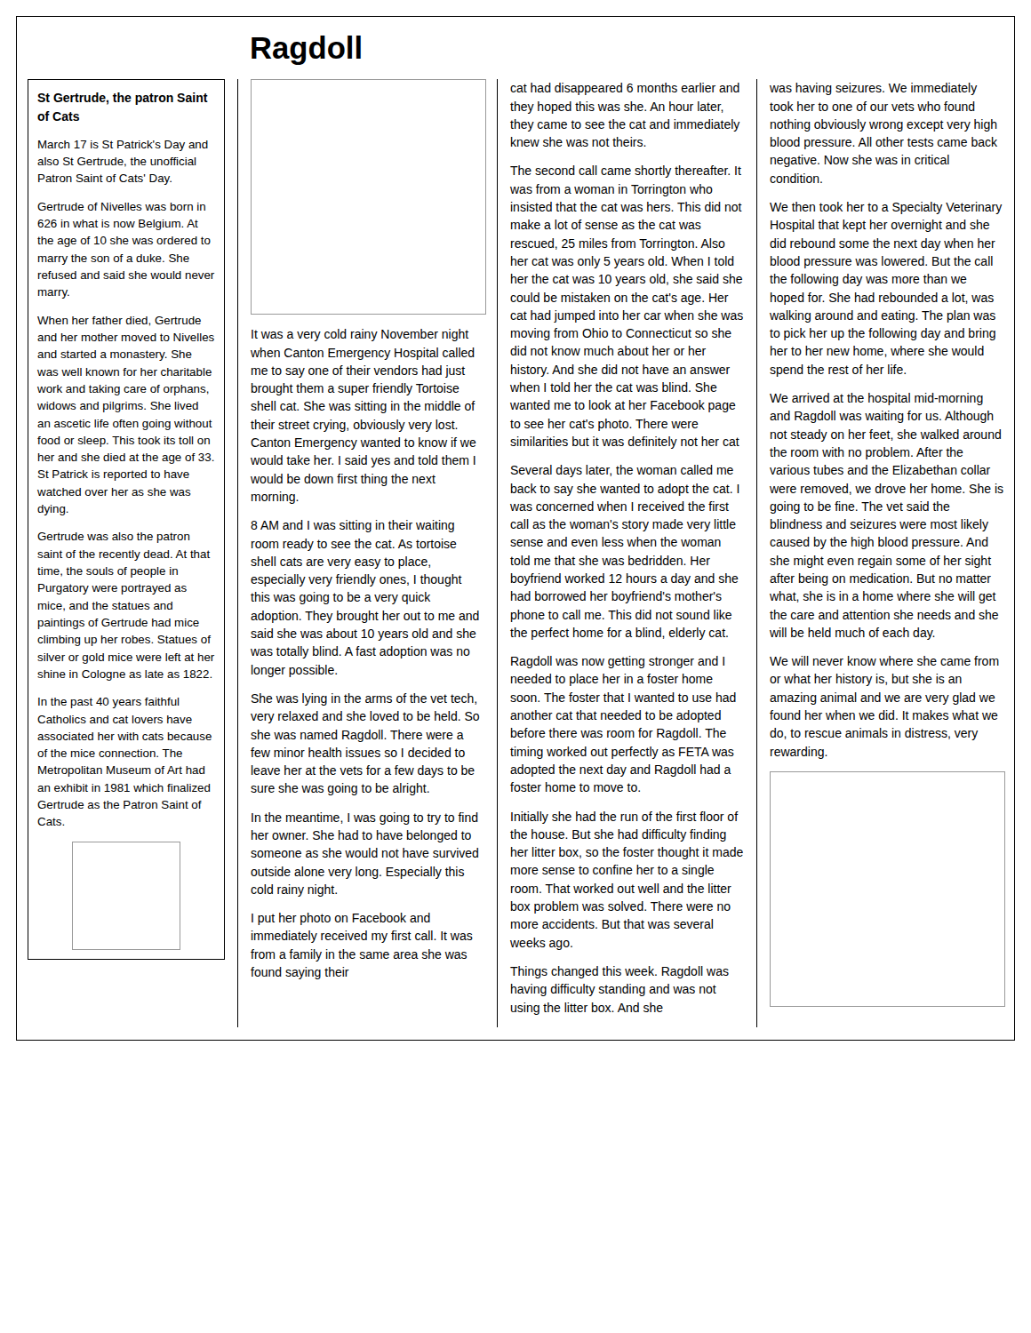Ragdoll
St Gertrude, the patron Saint of Cats
March 17 is St Patrick's Day and also St Gertrude, the unofficial Patron Saint of Cats' Day.
Gertrude of Nivelles was born in 626 in what is now Belgium. At the age of 10 she was ordered to marry the son of a duke. She refused and said she would never marry.
When her father died, Gertrude and her mother moved to Nivelles and started a monastery. She was well known for her charitable work and taking care of orphans, widows and pilgrims. She lived an ascetic life often going without food or sleep. This took its toll on her and she died at the age of 33. St Patrick is reported to have watched over her as she was dying.
Gertrude was also the patron saint of the recently dead. At that time, the souls of people in Purgatory were portrayed as mice, and the statues and paintings of Gertrude had mice climbing up her robes. Statues of silver or gold mice were left at her shine in Cologne as late as 1822.
In the past 40 years faithful Catholics and cat lovers have associated her with cats because of the mice connection. The Metropolitan Museum of Art had an exhibit in 1981 which finalized Gertrude as the Patron Saint of Cats.
It was a very cold rainy November night when Canton Emergency Hospital called me to say one of their vendors had just brought them a super friendly Tortoise shell cat. She was sitting in the middle of their street crying, obviously very lost. Canton Emergency wanted to know if we would take her. I said yes and told them I would be down first thing the next morning.
8 AM and I was sitting in their waiting room ready to see the cat. As tortoise shell cats are very easy to place, especially very friendly ones, I thought this was going to be a very quick adoption. They brought her out to me and said she was about 10 years old and she was totally blind. A fast adoption was no longer possible.
She was lying in the arms of the vet tech, very relaxed and she loved to be held. So she was named Ragdoll. There were a few minor health issues so I decided to leave her at the vets for a few days to be sure she was going to be alright.
In the meantime, I was going to try to find her owner. She had to have belonged to someone as she would not have survived outside alone very long. Especially this cold rainy night.
I put her photo on Facebook and immediately received my first call. It was from a family in the same area she was found saying their
cat had disappeared 6 months earlier and they hoped this was she. An hour later, they came to see the cat and immediately knew she was not theirs.
The second call came shortly thereafter. It was from a woman in Torrington who insisted that the cat was hers. This did not make a lot of sense as the cat was rescued, 25 miles from Torrington. Also her cat was only 5 years old. When I told her the cat was 10 years old, she said she could be mistaken on the cat's age. Her cat had jumped into her car when she was moving from Ohio to Connecticut so she did not know much about her or her history. And she did not have an answer when I told her the cat was blind. She wanted me to look at her Facebook page to see her cat's photo. There were similarities but it was definitely not her cat
Several days later, the woman called me back to say she wanted to adopt the cat. I was concerned when I received the first call as the woman's story made very little sense and even less when the woman told me that she was bedridden. Her boyfriend worked 12 hours a day and she had borrowed her boyfriend's mother's phone to call me. This did not sound like the perfect home for a blind, elderly cat.
Ragdoll was now getting stronger and I needed to place her in a foster home soon. The foster that I wanted to use had another cat that needed to be adopted before there was room for Ragdoll. The timing worked out perfectly as FETA was adopted the next day and Ragdoll had a foster home to move to.
Initially she had the run of the first floor of the house. But she had difficulty finding her litter box, so the foster thought it made more sense to confine her to a single room. That worked out well and the litter box problem was solved. There were no more accidents. But that was several weeks ago.
Things changed this week. Ragdoll was having difficulty standing and was not using the litter box. And she
was having seizures. We immediately took her to one of our vets who found nothing obviously wrong except very high blood pressure. All other tests came back negative. Now she was in critical condition.
We then took her to a Specialty Veterinary Hospital that kept her overnight and she did rebound some the next day when her blood pressure was lowered. But the call the following day was more than we hoped for. She had rebounded a lot, was walking around and eating. The plan was to pick her up the following day and bring her to her new home, where she would spend the rest of her life.
We arrived at the hospital mid-morning and Ragdoll was waiting for us. Although not steady on her feet, she walked around the room with no problem. After the various tubes and the Elizabethan collar were removed, we drove her home. She is going to be fine. The vet said the blindness and seizures were most likely caused by the high blood pressure. And she might even regain some of her sight after being on medication. But no matter what, she is in a home where she will get the care and attention she needs and she will be held much of each day.
We will never know where she came from or what her history is, but she is an amazing animal and we are very glad we found her when we did. It makes what we do, to rescue animals in distress, very rewarding.